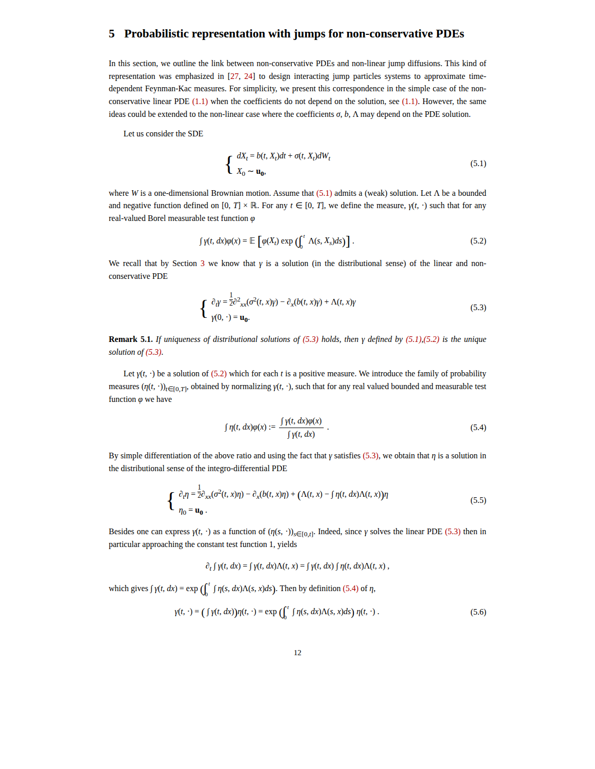5 Probabilistic representation with jumps for non-conservative PDEs
In this section, we outline the link between non-conservative PDEs and non-linear jump diffusions. This kind of representation was emphasized in [27, 24] to design interacting jump particles systems to approximate time-dependent Feynman-Kac measures. For simplicity, we present this correspondence in the simple case of the non-conservative linear PDE (1.1) when the coefficients do not depend on the solution, see (1.1). However, the same ideas could be extended to the non-linear case where the coefficients σ, b, Λ may depend on the PDE solution.
Let us consider the SDE
{ dXt = b(t, Xt)dt + σ(t, Xt)dWt X0 ∼ u0,
(5.1)
where W is a one-dimensional Brownian motion. Assume that (5.1) admits a (weak) solution. Let Λ be a bounded and negative function defined on [0, T] × ℝ. For any t ∈ [0, T], we define the measure, γ(t, ·) such that for any real-valued Borel measurable test function φ
∫ γ(t, dx)φ(x) = 𝔼 [φ(Xt) exp (∫0t Λ(s, Xs)ds)] .
(5.2)
We recall that by Section 3 we know that γ is a solution (in the distributional sense) of the linear and non-conservative PDE
{ ∂tγ = 12∂2xx(σ2(t, x)γ) − ∂x(b(t, x)γ) + Λ(t, x)γ γ(0, ·) = u0.
(5.3)
Remark 5.1. If uniqueness of distributional solutions of (5.3) holds, then γ defined by (5.1),(5.2) is the unique solution of (5.3).
Let γ(t, ·) be a solution of (5.2) which for each t is a positive measure. We introduce the family of probability measures (η(t, ·))t∈[0,T], obtained by normalizing γ(t, ·), such that for any real valued bounded and measurable test function φ we have
∫ η(t, dx)φ(x) := ∫ γ(t, dx)φ(x) ∫ γ(t, dx) .
(5.4)
By simple differentiation of the above ratio and using the fact that γ satisfies (5.3), we obtain that η is a solution in the distributional sense of the integro-differential PDE
{ ∂tη = 12∂xx(σ2(t, x)η) − ∂x(b(t, x)η) + (Λ(t, x) − ∫ η(t, dx)Λ(t, x)) η η0 = u0 .
(5.5)
Besides one can express γ(t, ·) as a function of (η(s, ·))s∈[0,t]. Indeed, since γ solves the linear PDE (5.3) then in particular approaching the constant test function 1, yields
∂t ∫ γ(t, dx) = ∫ γ(t, dx)Λ(t, x) = ∫ γ(t, dx) ∫ η(t, dx)Λ(t, x) ,
which gives ∫ γ(t, dx) = exp (∫0t ∫ η(s, dx)Λ(s, x)ds). Then by definition (5.4) of η,
γ(t, ·) = ( ∫ γ(t, dx)) η(t, ·) = exp (∫0t ∫ η(s, dx)Λ(s, x)ds) η(t, ·) .
(5.6)
12